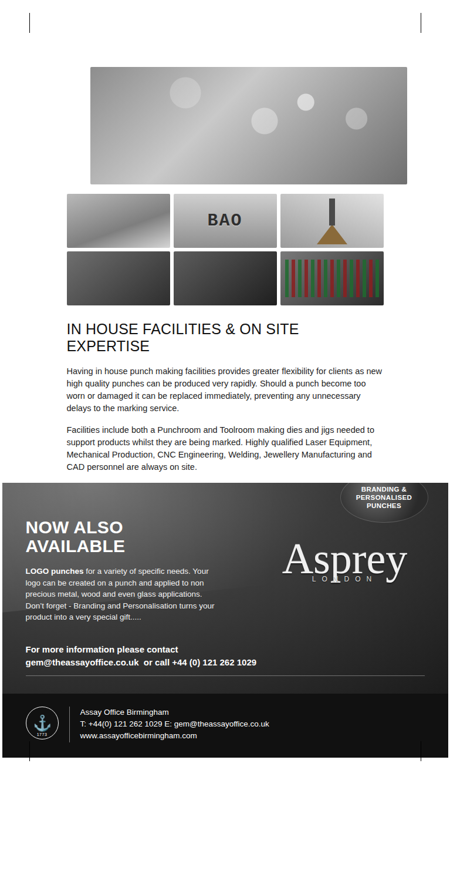BAO
IN HOUSE FACILITIES & ON SITE EXPERTISE
Having in house punch making facilities provides greater flexibility for clients as new high quality punches can be produced very rapidly. Should a punch become too worn or damaged it can be replaced immediately, preventing any unnecessary delays to the marking service.
Facilities include both a Punchroom and Toolroom making dies and jigs needed to support products whilst they are being marked. Highly qualified Laser Equipment, Mechanical Production, CNC Engineering, Welding, Jewellery Manufacturing and CAD personnel are always on site.
BRANDING &
PERSONALISED
PUNCHES
Asprey
LONDON
NOW ALSO
AVAILABLE
LOGO punches for a variety of specific needs. Your logo can be created on a punch and applied to non precious metal, wood and even glass applications. Don’t forget - Branding and Personalisation turns your product into a very special gift.....
For more information please contact
gem@theassayoffice.co.uk or call +44 (0) 121 262 1029
⚓
1773
Assay Office Birmingham
T: +44(0) 121 262 1029 E: gem@theassayoffice.co.uk
www.assayofficebirmingham.com